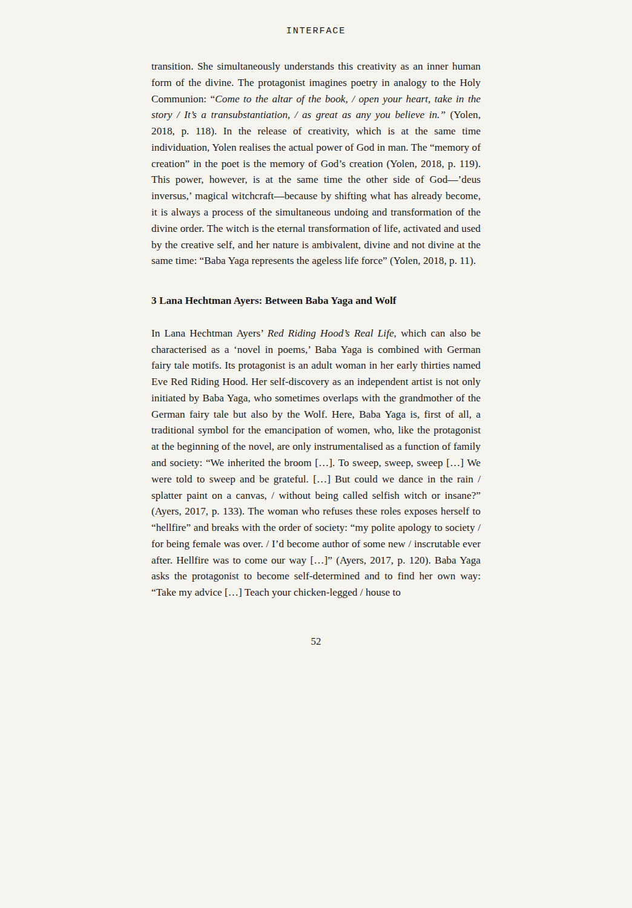INTERFACE
transition. She simultaneously understands this creativity as an inner human form of the divine. The protagonist imagines poetry in analogy to the Holy Communion: “Come to the altar of the book, / open your heart, take in the story / It’s a transubstantiation, / as great as any you believe in.” (Yolen, 2018, p. 118). In the release of creativity, which is at the same time individuation, Yolen realises the actual power of God in man. The “memory of creation” in the poet is the memory of God’s creation (Yolen, 2018, p. 119). This power, however, is at the same time the other side of God—’deus inversus,’ magical witchcraft—because by shifting what has already become, it is always a process of the simultaneous undoing and transformation of the divine order. The witch is the eternal transformation of life, activated and used by the creative self, and her nature is ambivalent, divine and not divine at the same time: “Baba Yaga represents the ageless life force” (Yolen, 2018, p. 11).
3 Lana Hechtman Ayers: Between Baba Yaga and Wolf
In Lana Hechtman Ayers’ Red Riding Hood’s Real Life, which can also be characterised as a ‘novel in poems,’ Baba Yaga is combined with German fairy tale motifs. Its protagonist is an adult woman in her early thirties named Eve Red Riding Hood. Her self-discovery as an independent artist is not only initiated by Baba Yaga, who sometimes overlaps with the grandmother of the German fairy tale but also by the Wolf. Here, Baba Yaga is, first of all, a traditional symbol for the emancipation of women, who, like the protagonist at the beginning of the novel, are only instrumentalised as a function of family and society: “We inherited the broom […]. To sweep, sweep, sweep […] We were told to sweep and be grateful. […] But could we dance in the rain / splatter paint on a canvas, / without being called selfish witch or insane?” (Ayers, 2017, p. 133). The woman who refuses these roles exposes herself to “hellfire” and breaks with the order of society: “my polite apology to society / for being female was over. / I’d become author of some new / inscrutable ever after. Hellfire was to come our way […]” (Ayers, 2017, p. 120). Baba Yaga asks the protagonist to become self-determined and to find her own way: “Take my advice […] Teach your chicken-legged / house to
52